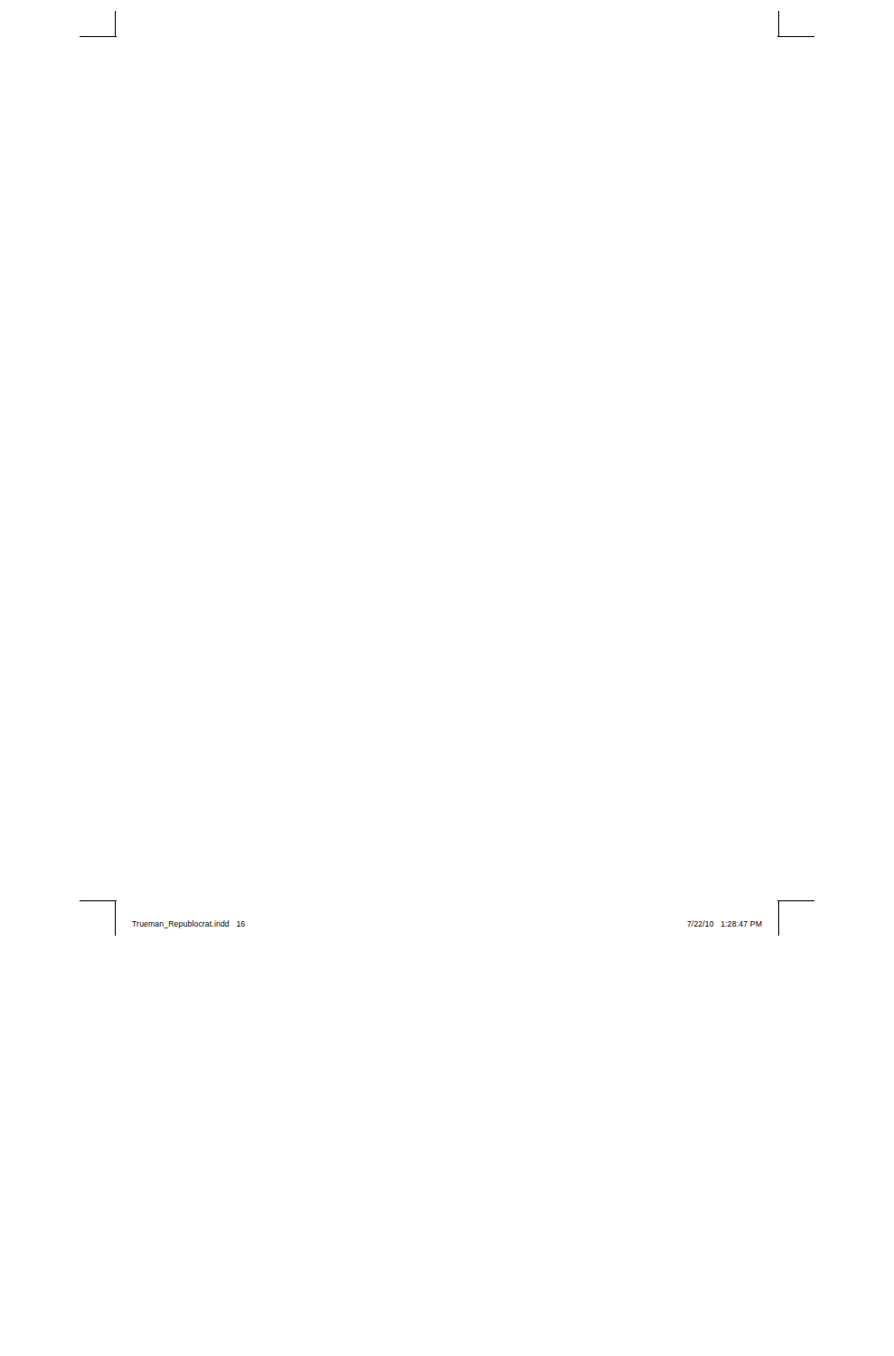Trueman_Republocrat.indd 16 7/22/10 1:28:47 PM